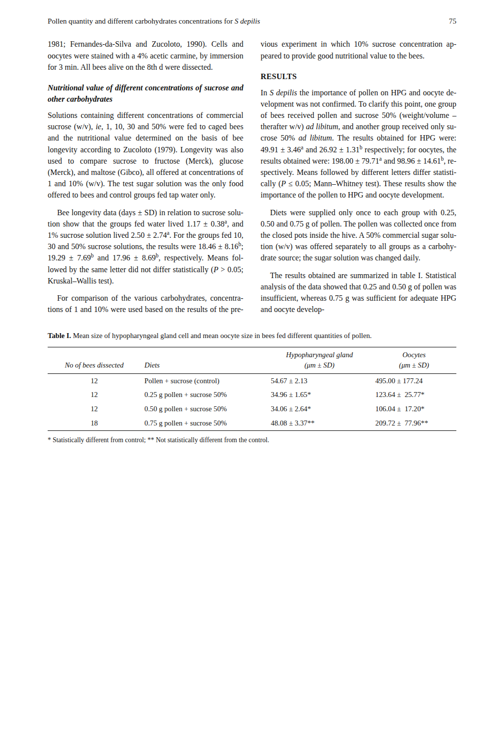Pollen quantity and different carbohydrates concentrations for S depilis 75
1981; Fernandes-da-Silva and Zucoloto, 1990). Cells and oocytes were stained with a 4% acetic carmine, by immersion for 3 min. All bees alive on the 8th d were dissected.
Nutritional value of different concentrations of sucrose and other carbohydrates
Solutions containing different concentrations of commercial sucrose (w/v), ie, 1, 10, 30 and 50% were fed to caged bees and the nutritional value determined on the basis of bee longevity according to Zucoloto (1979). Longevity was also used to compare sucrose to fructose (Merck), glucose (Merck), and maltose (Gibco), all offered at concentrations of 1 and 10% (w/v). The test sugar solution was the only food offered to bees and control groups fed tap water only.
Bee longevity data (days ± SD) in relation to sucrose solution show that the groups fed water lived 1.17 ± 0.38a, and 1% sucrose solution lived 2.50 ± 2.74a. For the groups fed 10, 30 and 50% sucrose solutions, the results were 18.46 ± 8.16b; 19.29 ± 7.69b and 17.96 ± 8.69b, respectively. Means followed by the same letter did not differ statistically (P > 0.05; Kruskal–Wallis test).
For comparison of the various carbohydrates, concentrations of 1 and 10% were used based on the results of the previous experiment in which 10% sucrose concentration appeared to provide good nutritional value to the bees.
Results
In S depilis the importance of pollen on HPG and oocyte development was not confirmed. To clarify this point, one group of bees received pollen and sucrose 50% (weight/volume – therafter w/v) ad libitum, and another group received only sucrose 50% ad libitum. The results obtained for HPG were: 49.91 ± 3.46a and 26.92 ± 1.31b respectively; for oocytes, the results obtained were: 198.00 ± 79.71a and 98.96 ± 14.61b, respectively. Means followed by different letters differ statistically (P ≤ 0.05; Mann–Whitney test). These results show the importance of the pollen to HPG and oocyte development.
Diets were supplied only once to each group with 0.25, 0.50 and 0.75 g of pollen. The pollen was collected once from the closed pots inside the hive. A 50% commercial sugar solution (w/v) was offered separately to all groups as a carbohydrate source; the sugar solution was changed daily.
The results obtained are summarized in table I. Statistical analysis of the data showed that 0.25 and 0.50 g of pollen was insufficient, whereas 0.75 g was sufficient for adequate HPG and oocyte develop-
Table I. Mean size of hypopharyngeal gland cell and mean oocyte size in bees fed different quantities of pollen.
| No of bees dissected | Diets | Hypopharyngeal gland ( μm ± SD) | Oocytes ( μm ± SD) |
| --- | --- | --- | --- |
| 12 | Pollen + sucrose (control) | 54.67 ± 2.13 | 495.00 ± 177.24 |
| 12 | 0.25 g pollen + sucrose 50% | 34.96 ± 1.65* | 123.64 ± 25.77* |
| 12 | 0.50 g pollen + sucrose 50% | 34.06 ± 2.64* | 106.04 ± 17.20* |
| 18 | 0.75 g pollen + sucrose 50% | 48.08 ± 3.37** | 209.72 ± 77.96** |
* Statistically different from control; ** Not statistically different from the control.